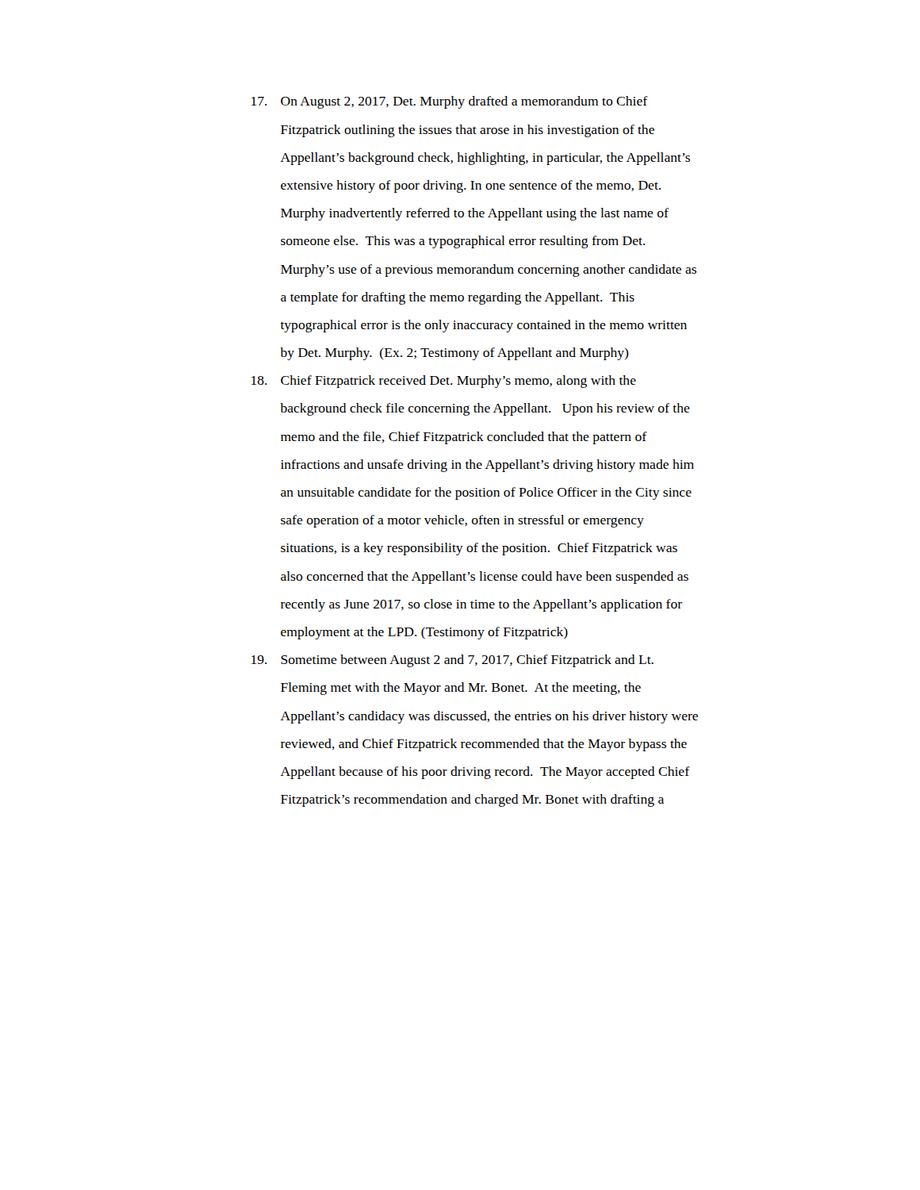On August 2, 2017, Det. Murphy drafted a memorandum to Chief Fitzpatrick outlining the issues that arose in his investigation of the Appellant’s background check, highlighting, in particular, the Appellant’s extensive history of poor driving. In one sentence of the memo, Det. Murphy inadvertently referred to the Appellant using the last name of someone else. This was a typographical error resulting from Det. Murphy’s use of a previous memorandum concerning another candidate as a template for drafting the memo regarding the Appellant. This typographical error is the only inaccuracy contained in the memo written by Det. Murphy. (Ex. 2; Testimony of Appellant and Murphy)
Chief Fitzpatrick received Det. Murphy’s memo, along with the background check file concerning the Appellant. Upon his review of the memo and the file, Chief Fitzpatrick concluded that the pattern of infractions and unsafe driving in the Appellant’s driving history made him an unsuitable candidate for the position of Police Officer in the City since safe operation of a motor vehicle, often in stressful or emergency situations, is a key responsibility of the position. Chief Fitzpatrick was also concerned that the Appellant’s license could have been suspended as recently as June 2017, so close in time to the Appellant’s application for employment at the LPD. (Testimony of Fitzpatrick)
Sometime between August 2 and 7, 2017, Chief Fitzpatrick and Lt. Fleming met with the Mayor and Mr. Bonet. At the meeting, the Appellant’s candidacy was discussed, the entries on his driver history were reviewed, and Chief Fitzpatrick recommended that the Mayor bypass the Appellant because of his poor driving record. The Mayor accepted Chief Fitzpatrick’s recommendation and charged Mr. Bonet with drafting a